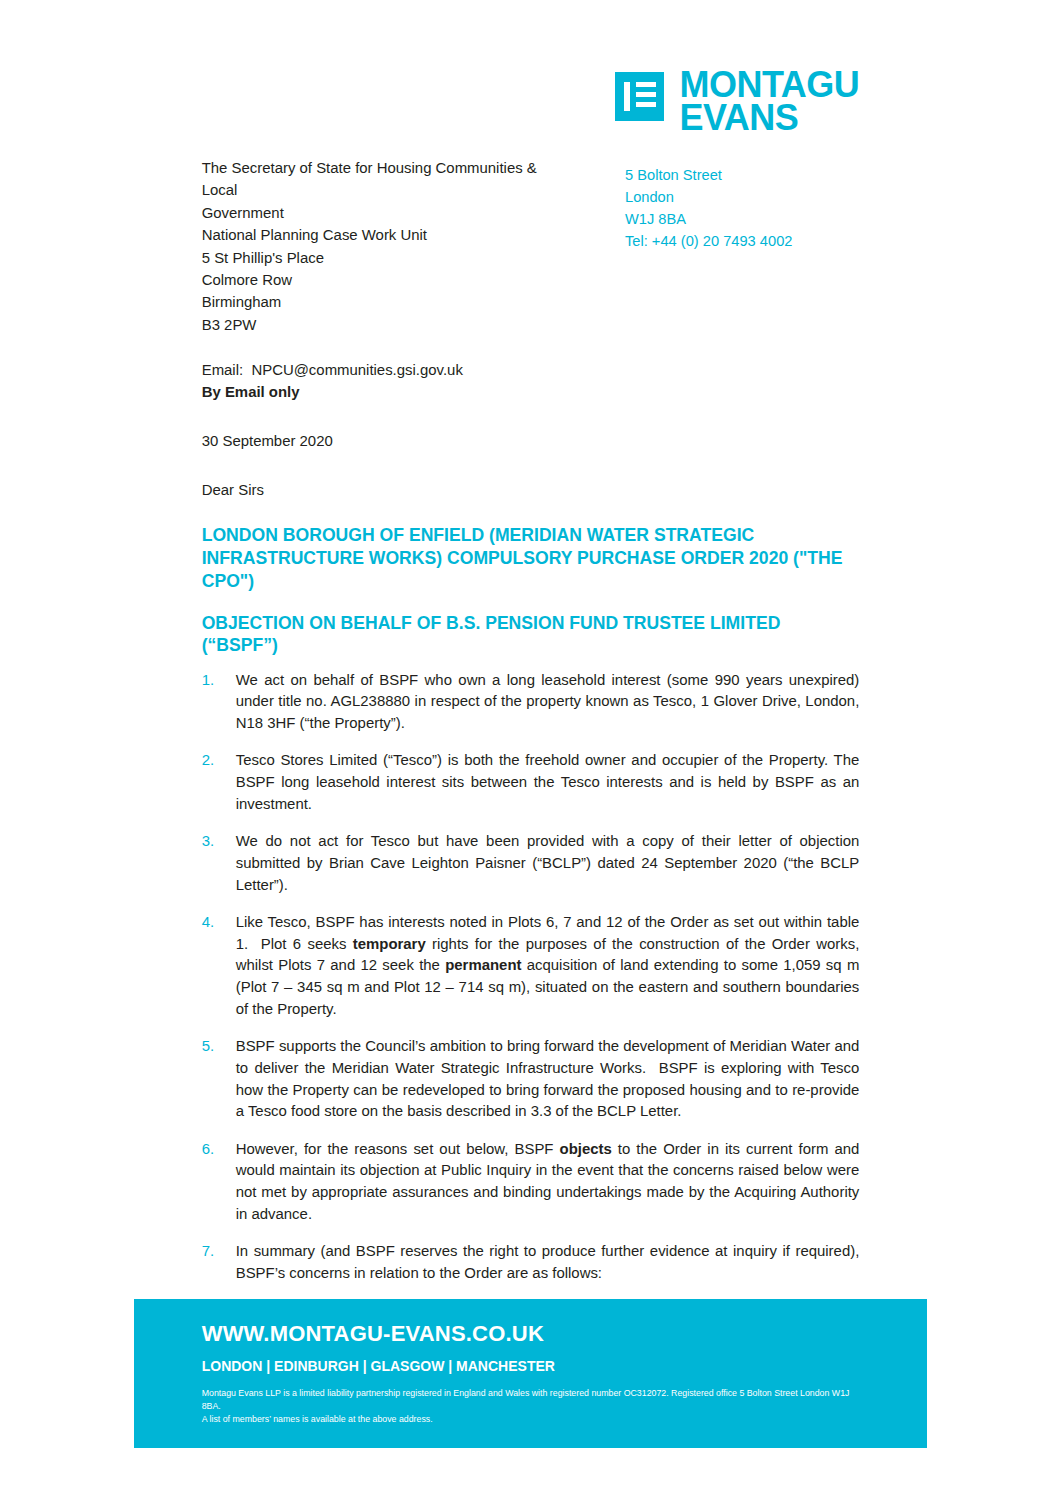MONTAGU
EVANS
The Secretary of State for Housing Communities & Local
Government
National Planning Case Work Unit
5 St Phillip's Place
Colmore Row
Birmingham
B3 2PW
Email: NPCU@communities.gsi.gov.uk
By Email only
30 September 2020
Dear Sirs
5 Bolton Street
London
W1J 8BA
Tel: +44 (0) 20 7493 4002
London Borough of Enfield (Meridian Water Strategic Infrastructure Works) Compulsory Purchase Order 2020 ("the CPO")
Objection on behalf of B.S. Pension Fund Trustee Limited (“BSPF”)
We act on behalf of BSPF who own a long leasehold interest (some 990 years unexpired) under title no. AGL238880 in respect of the property known as Tesco, 1 Glover Drive, London, N18 3HF (“the Property”).
Tesco Stores Limited (“Tesco”) is both the freehold owner and occupier of the Property. The BSPF long leasehold interest sits between the Tesco interests and is held by BSPF as an investment.
We do not act for Tesco but have been provided with a copy of their letter of objection submitted by Brian Cave Leighton Paisner (“BCLP”) dated 24 September 2020 (“the BCLP Letter”).
Like Tesco, BSPF has interests noted in Plots 6, 7 and 12 of the Order as set out within table 1. Plot 6 seeks temporary rights for the purposes of the construction of the Order works, whilst Plots 7 and 12 seek the permanent acquisition of land extending to some 1,059 sq m (Plot 7 – 345 sq m and Plot 12 – 714 sq m), situated on the eastern and southern boundaries of the Property.
BSPF supports the Council’s ambition to bring forward the development of Meridian Water and to deliver the Meridian Water Strategic Infrastructure Works. BSPF is exploring with Tesco how the Property can be redeveloped to bring forward the proposed housing and to re-provide a Tesco food store on the basis described in 3.3 of the BCLP Letter.
However, for the reasons set out below, BSPF objects to the Order in its current form and would maintain its objection at Public Inquiry in the event that the concerns raised below were not met by appropriate assurances and binding undertakings made by the Acquiring Authority in advance.
In summary (and BSPF reserves the right to produce further evidence at inquiry if required), BSPF’s concerns in relation to the Order are as follows:
WWW.MONTAGU-EVANS.CO.UK
LONDON | EDINBURGH | GLASGOW | MANCHESTER
Montagu Evans LLP is a limited liability partnership registered in England and Wales with registered number OC312072. Registered office 5 Bolton Street London W1J 8BA.
A list of members’ names is available at the above address.